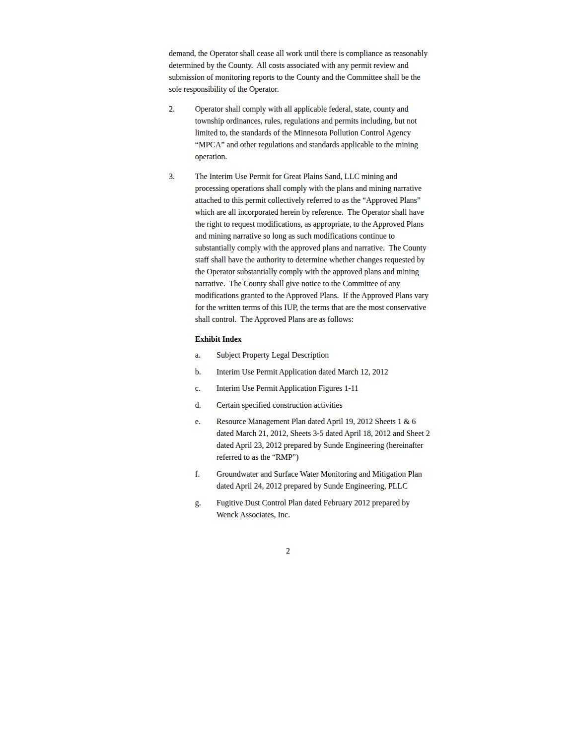demand, the Operator shall cease all work until there is compliance as reasonably determined by the County. All costs associated with any permit review and submission of monitoring reports to the County and the Committee shall be the sole responsibility of the Operator.
2.
Operator shall comply with all applicable federal, state, county and township ordinances, rules, regulations and permits including, but not limited to, the standards of the Minnesota Pollution Control Agency “MPCA” and other regulations and standards applicable to the mining operation.
3.
The Interim Use Permit for Great Plains Sand, LLC mining and processing operations shall comply with the plans and mining narrative attached to this permit collectively referred to as the “Approved Plans” which are all incorporated herein by reference. The Operator shall have the right to request modifications, as appropriate, to the Approved Plans and mining narrative so long as such modifications continue to substantially comply with the approved plans and narrative. The County staff shall have the authority to determine whether changes requested by the Operator substantially comply with the approved plans and mining narrative. The County shall give notice to the Committee of any modifications granted to the Approved Plans. If the Approved Plans vary for the written terms of this IUP, the terms that are the most conservative shall control. The Approved Plans are as follows:
Exhibit Index
a. Subject Property Legal Description
b. Interim Use Permit Application dated March 12, 2012
c. Interim Use Permit Application Figures 1-11
d. Certain specified construction activities
e. Resource Management Plan dated April 19, 2012 Sheets 1 & 6 dated March 21, 2012, Sheets 3-5 dated April 18, 2012 and Sheet 2 dated April 23, 2012 prepared by Sunde Engineering (hereinafter referred to as the “RMP”)
f. Groundwater and Surface Water Monitoring and Mitigation Plan dated April 24, 2012 prepared by Sunde Engineering, PLLC
g. Fugitive Dust Control Plan dated February 2012 prepared by Wenck Associates, Inc.
2